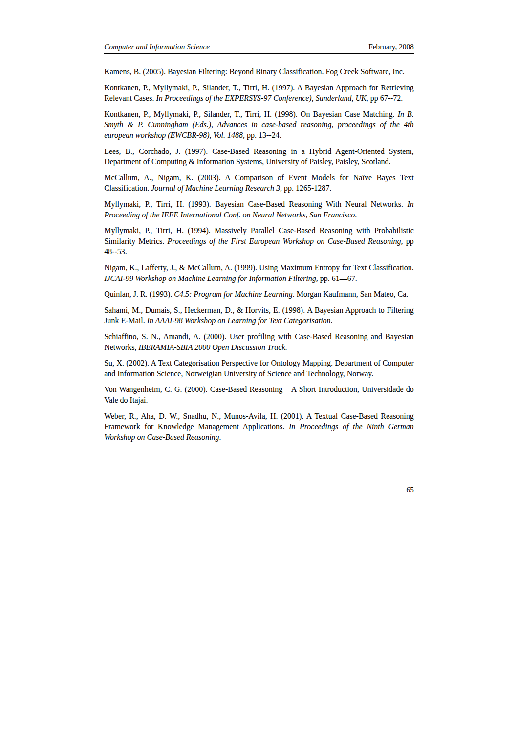Computer and Information Science February, 2008
Kamens, B. (2005). Bayesian Filtering: Beyond Binary Classification. Fog Creek Software, Inc.
Kontkanen, P., Myllymaki, P., Silander, T., Tirri, H. (1997). A Bayesian Approach for Retrieving Relevant Cases. In Proceedings of the EXPERSYS-97 Conference), Sunderland, UK, pp 67--72.
Kontkanen, P., Myllymaki, P., Silander, T., Tirri, H. (1998). On Bayesian Case Matching. In B. Smyth & P. Cunningham (Eds.), Advances in case-based reasoning, proceedings of the 4th european workshop (EWCBR-98), Vol. 1488, pp. 13--24.
Lees, B., Corchado, J. (1997). Case-Based Reasoning in a Hybrid Agent-Oriented System, Department of Computing & Information Systems, University of Paisley, Paisley, Scotland.
McCallum, A., Nigam, K. (2003). A Comparison of Event Models for Naïve Bayes Text Classification. Journal of Machine Learning Research 3, pp. 1265-1287.
Myllymaki, P., Tirri, H. (1993). Bayesian Case-Based Reasoning With Neural Networks. In Proceeding of the IEEE International Conf. on Neural Networks, San Francisco.
Myllymaki, P., Tirri, H. (1994). Massively Parallel Case-Based Reasoning with Probabilistic Similarity Metrics. Proceedings of the First European Workshop on Case-Based Reasoning, pp 48--53.
Nigam, K., Lafferty, J., & McCallum, A. (1999). Using Maximum Entropy for Text Classification. IJCAI-99 Workshop on Machine Learning for Information Filtering, pp. 61—67.
Quinlan, J. R. (1993). C4.5: Program for Machine Learning. Morgan Kaufmann, San Mateo, Ca.
Sahami, M., Dumais, S., Heckerman, D., & Horvits, E. (1998). A Bayesian Approach to Filtering Junk E-Mail. In AAAI-98 Workshop on Learning for Text Categorisation.
Schiaffino, S. N., Amandi, A. (2000). User profiling with Case-Based Reasoning and Bayesian Networks, IBERAMIA-SBIA 2000 Open Discussion Track.
Su, X. (2002). A Text Categorisation Perspective for Ontology Mapping. Department of Computer and Information Science, Norweigian University of Science and Technology, Norway.
Von Wangenheim, C. G. (2000). Case-Based Reasoning – A Short Introduction, Universidade do Vale do Itajai.
Weber, R., Aha, D. W., Snadhu, N., Munos-Avila, H. (2001). A Textual Case-Based Reasoning Framework for Knowledge Management Applications. In Proceedings of the Ninth German Workshop on Case-Based Reasoning.
65